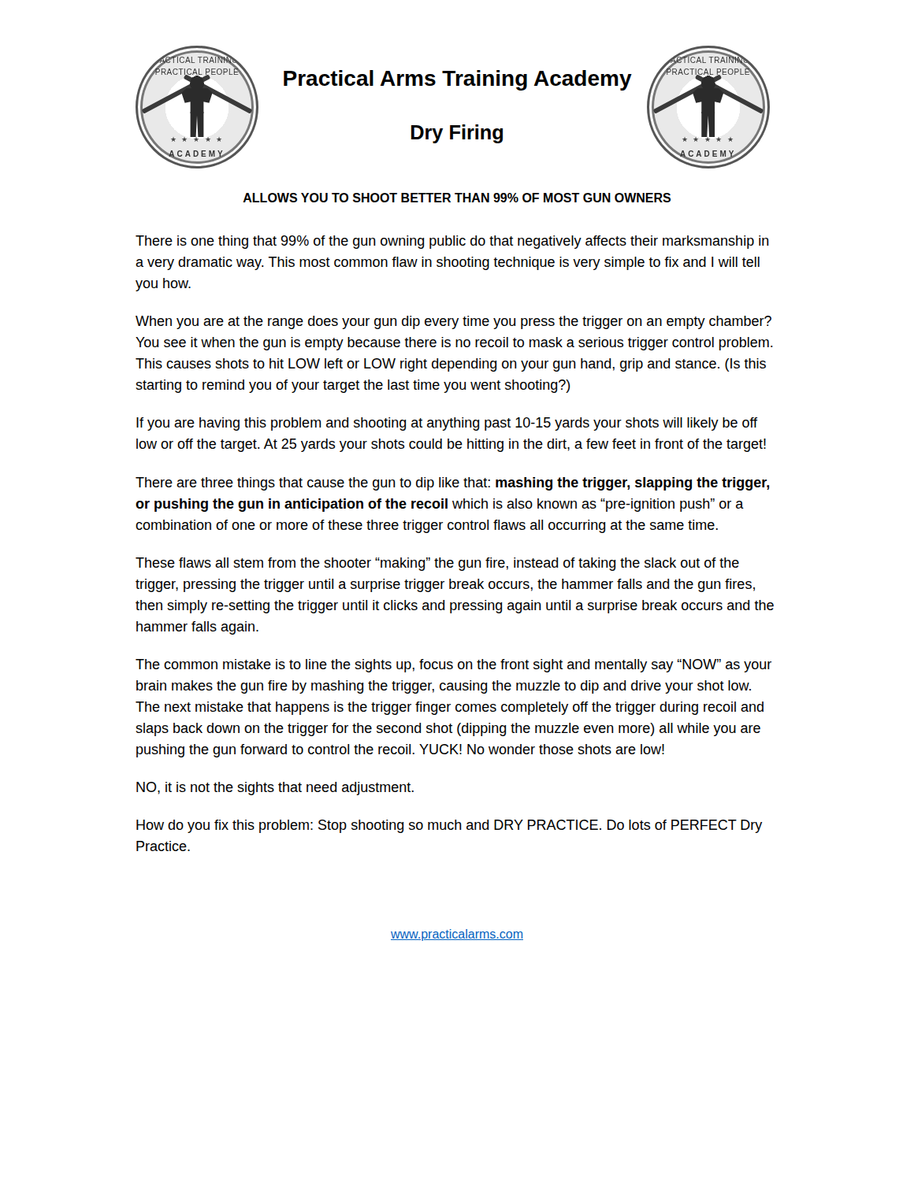Practical Training Practical People Academy
★ ★ ★ ★ ★
Practical Arms Training Academy
Dry Firing
Practical Training Practical People Academy
★ ★ ★ ★ ★
ALLOWS YOU TO SHOOT BETTER THAN 99% OF MOST GUN OWNERS
There is one thing that 99% of the gun owning public do that negatively affects their marksmanship in a very dramatic way. This most common flaw in shooting technique is very simple to fix and I will tell you how.
When you are at the range does your gun dip every time you press the trigger on an empty chamber? You see it when the gun is empty because there is no recoil to mask a serious trigger control problem. This causes shots to hit LOW left or LOW right depending on your gun hand, grip and stance. (Is this starting to remind you of your target the last time you went shooting?)
If you are having this problem and shooting at anything past 10-15 yards your shots will likely be off low or off the target. At 25 yards your shots could be hitting in the dirt, a few feet in front of the target!
There are three things that cause the gun to dip like that: mashing the trigger, slapping the trigger, or pushing the gun in anticipation of the recoil which is also known as “pre-ignition push” or a combination of one or more of these three trigger control flaws all occurring at the same time.
These flaws all stem from the shooter “making” the gun fire, instead of taking the slack out of the trigger, pressing the trigger until a surprise trigger break occurs, the hammer falls and the gun fires, then simply re-setting the trigger until it clicks and pressing again until a surprise break occurs and the hammer falls again.
The common mistake is to line the sights up, focus on the front sight and mentally say “NOW” as your brain makes the gun fire by mashing the trigger, causing the muzzle to dip and drive your shot low. The next mistake that happens is the trigger finger comes completely off the trigger during recoil and slaps back down on the trigger for the second shot (dipping the muzzle even more) all while you are pushing the gun forward to control the recoil. YUCK! No wonder those shots are low!
NO, it is not the sights that need adjustment.
How do you fix this problem: Stop shooting so much and DRY PRACTICE. Do lots of PERFECT Dry Practice.
www.practicalarms.com